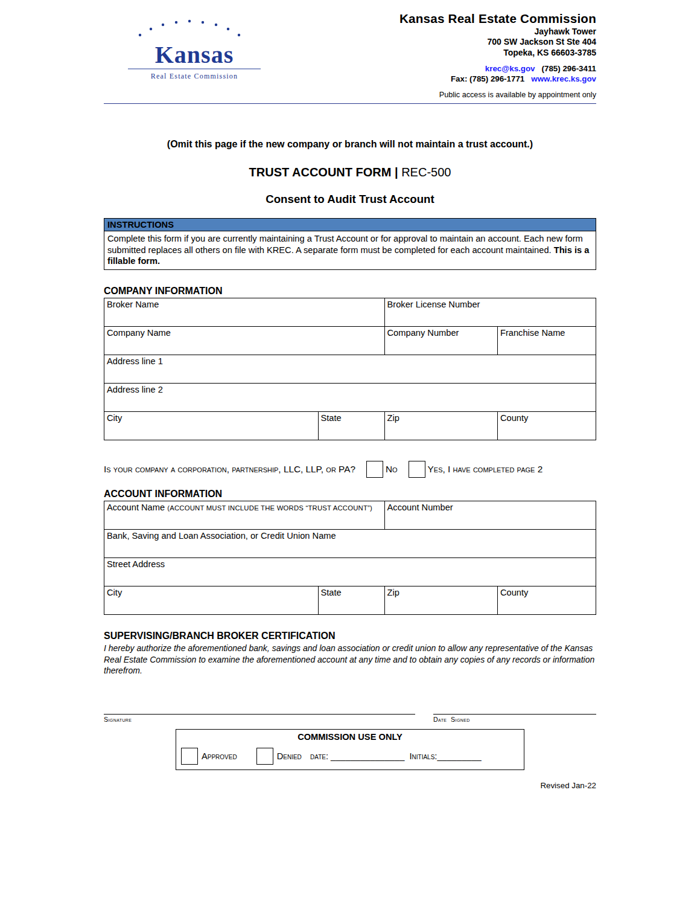AD ASTRA PER ASPERA Kansas Real Estate Commission
Kansas Real Estate Commission
Jayhawk Tower
700 SW Jackson St Ste 404
Topeka, KS 66603-3785
krec@ks.gov (785) 296-3411
Fax: (785) 296-1771 www.krec.ks.gov
Public access is available by appointment only
(Omit this page if the new company or branch will not maintain a trust account.)
TRUST ACCOUNT FORM | REC-500
Consent to Audit Trust Account
INSTRUCTIONS
Complete this form if you are currently maintaining a Trust Account or for approval to maintain an account. Each new form submitted replaces all others on file with KREC. A separate form must be completed for each account maintained. This is a fillable form.
COMPANY INFORMATION
| Broker Name | Broker License Number |
| Company Name | Company Number | Franchise Name |
| Address line 1 |
| Address line 2 |
| City | State | Zip | County |
Is your company a corporation, partnership, LLC, LLP, or PA? No Yes, I have completed page 2
ACCOUNT INFORMATION
| Account Name (ACCOUNT MUST INCLUDE THE WORDS “TRUST ACCOUNT”) | Account Number |
| Bank, Saving and Loan Association, or Credit Union Name |
| Street Address |
| City | State | Zip | County |
SUPERVISING/BRANCH BROKER CERTIFICATION
I hereby authorize the aforementioned bank, savings and loan association or credit union to allow any representative of the Kansas Real Estate Commission to examine the aforementioned account at any time and to obtain any copies of any records or information therefrom.
Signature
Date Signed
COMMISSION USE ONLY
Approved Denied date: _______________ Initials:_________
Revised Jan-22